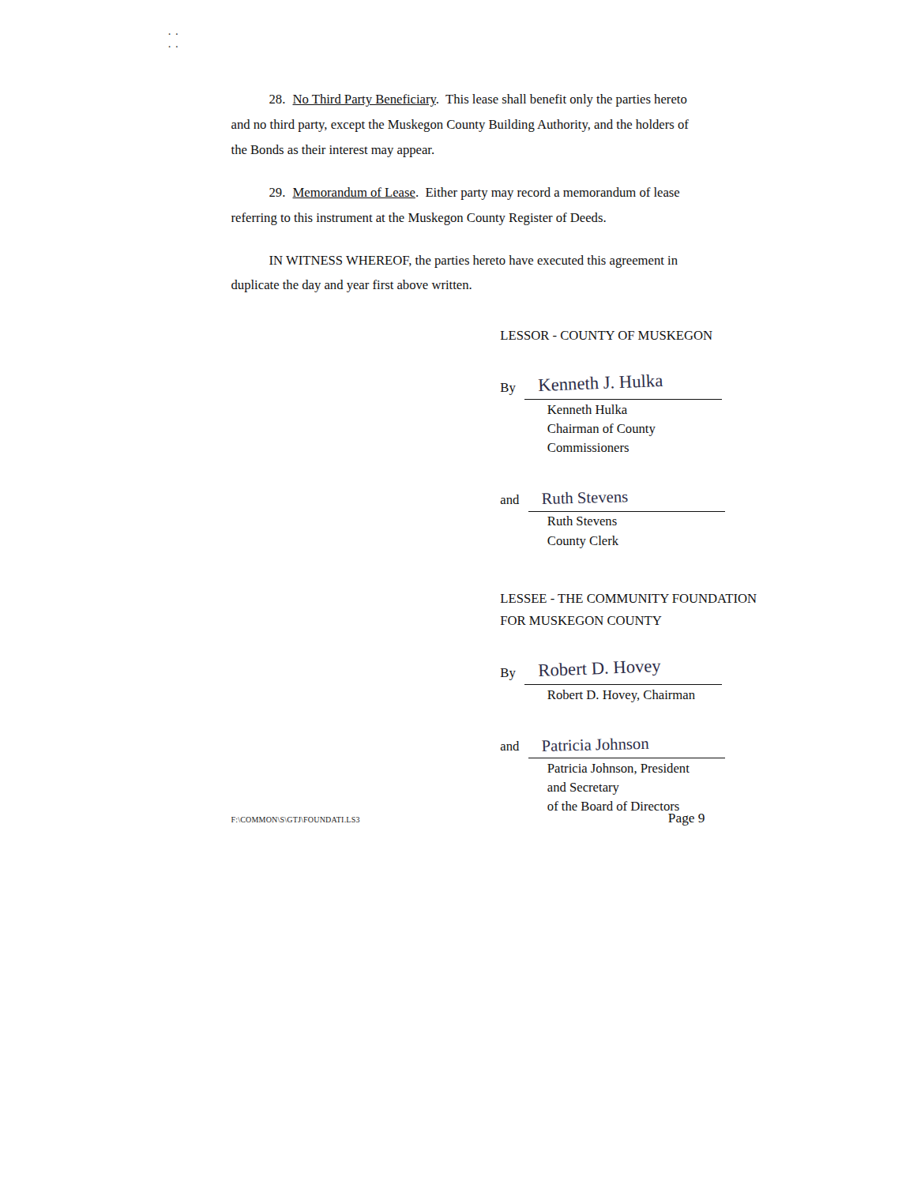. . . .
28. No Third Party Beneficiary. This lease shall benefit only the parties hereto and no third party, except the Muskegon County Building Authority, and the holders of the Bonds as their interest may appear.
29. Memorandum of Lease. Either party may record a memorandum of lease referring to this instrument at the Muskegon County Register of Deeds.
IN WITNESS WHEREOF, the parties hereto have executed this agreement in duplicate the day and year first above written.
LESSOR - COUNTY OF MUSKEGON
By Kenneth J. Hulka
Kenneth Hulka Chairman of County Commissioners
and Ruth Stevens
Ruth Stevens County Clerk
LESSEE - THE COMMUNITY FOUNDATION
FOR MUSKEGON COUNTY
By Robert D. Hovey
Robert D. Hovey, Chairman
and Patricia Johnson
Patricia Johnson, President and Secretary of the Board of Directors
F:\COMMON\S\GTJ\FOUNDATI.LS3 Page 9